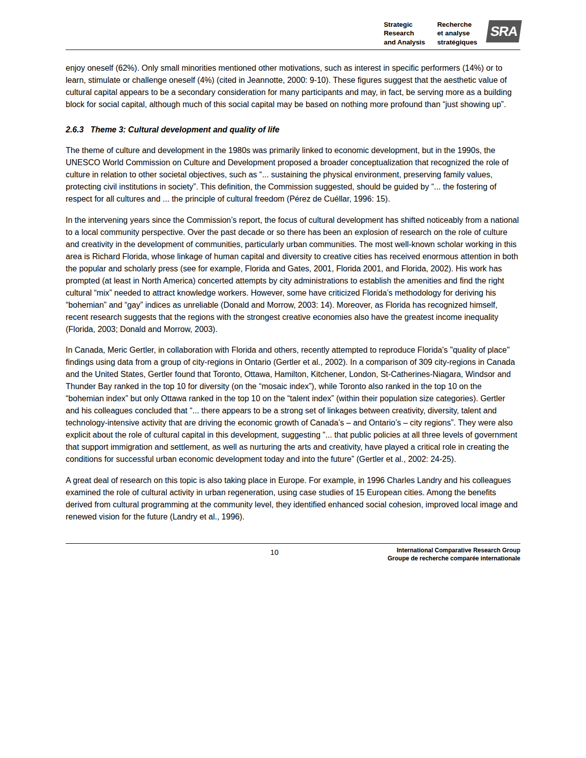Strategic
Research
and Analysis
Recherche
et analyse
stratégiques
SRA
enjoy oneself (62%). Only small minorities mentioned other motivations, such as interest in specific performers (14%) or to learn, stimulate or challenge oneself (4%) (cited in Jeannotte, 2000: 9-10). These figures suggest that the aesthetic value of cultural capital appears to be a secondary consideration for many participants and may, in fact, be serving more as a building block for social capital, although much of this social capital may be based on nothing more profound than “just showing up”.
2.6.3 Theme 3: Cultural development and quality of life
The theme of culture and development in the 1980s was primarily linked to economic development, but in the 1990s, the UNESCO World Commission on Culture and Development proposed a broader conceptualization that recognized the role of culture in relation to other societal objectives, such as “... sustaining the physical environment, preserving family values, protecting civil institutions in society”. This definition, the Commission suggested, should be guided by “... the fostering of respect for all cultures and ... the principle of cultural freedom (Pérez de Cuéllar, 1996: 15).
In the intervening years since the Commission’s report, the focus of cultural development has shifted noticeably from a national to a local community perspective. Over the past decade or so there has been an explosion of research on the role of culture and creativity in the development of communities, particularly urban communities. The most well-known scholar working in this area is Richard Florida, whose linkage of human capital and diversity to creative cities has received enormous attention in both the popular and scholarly press (see for example, Florida and Gates, 2001, Florida 2001, and Florida, 2002). His work has prompted (at least in North America) concerted attempts by city administrations to establish the amenities and find the right cultural “mix” needed to attract knowledge workers. However, some have criticized Florida’s methodology for deriving his “bohemian” and “gay” indices as unreliable (Donald and Morrow, 2003: 14). Moreover, as Florida has recognized himself, recent research suggests that the regions with the strongest creative economies also have the greatest income inequality (Florida, 2003; Donald and Morrow, 2003).
In Canada, Meric Gertler, in collaboration with Florida and others, recently attempted to reproduce Florida's "quality of place" findings using data from a group of city-regions in Ontario (Gertler et al., 2002). In a comparison of 309 city-regions in Canada and the United States, Gertler found that Toronto, Ottawa, Hamilton, Kitchener, London, St-Catherines-Niagara, Windsor and Thunder Bay ranked in the top 10 for diversity (on the “mosaic index”), while Toronto also ranked in the top 10 on the “bohemian index” but only Ottawa ranked in the top 10 on the “talent index” (within their population size categories). Gertler and his colleagues concluded that “... there appears to be a strong set of linkages between creativity, diversity, talent and technology-intensive activity that are driving the economic growth of Canada’s – and Ontario’s – city regions”. They were also explicit about the role of cultural capital in this development, suggesting “... that public policies at all three levels of government that support immigration and settlement, as well as nurturing the arts and creativity, have played a critical role in creating the conditions for successful urban economic development today and into the future” (Gertler et al., 2002: 24-25).
A great deal of research on this topic is also taking place in Europe. For example, in 1996 Charles Landry and his colleagues examined the role of cultural activity in urban regeneration, using case studies of 15 European cities. Among the benefits derived from cultural programming at the community level, they identified enhanced social cohesion, improved local image and renewed vision for the future (Landry et al., 1996).
10
International Comparative Research Group
Groupe de recherche comparée internationale